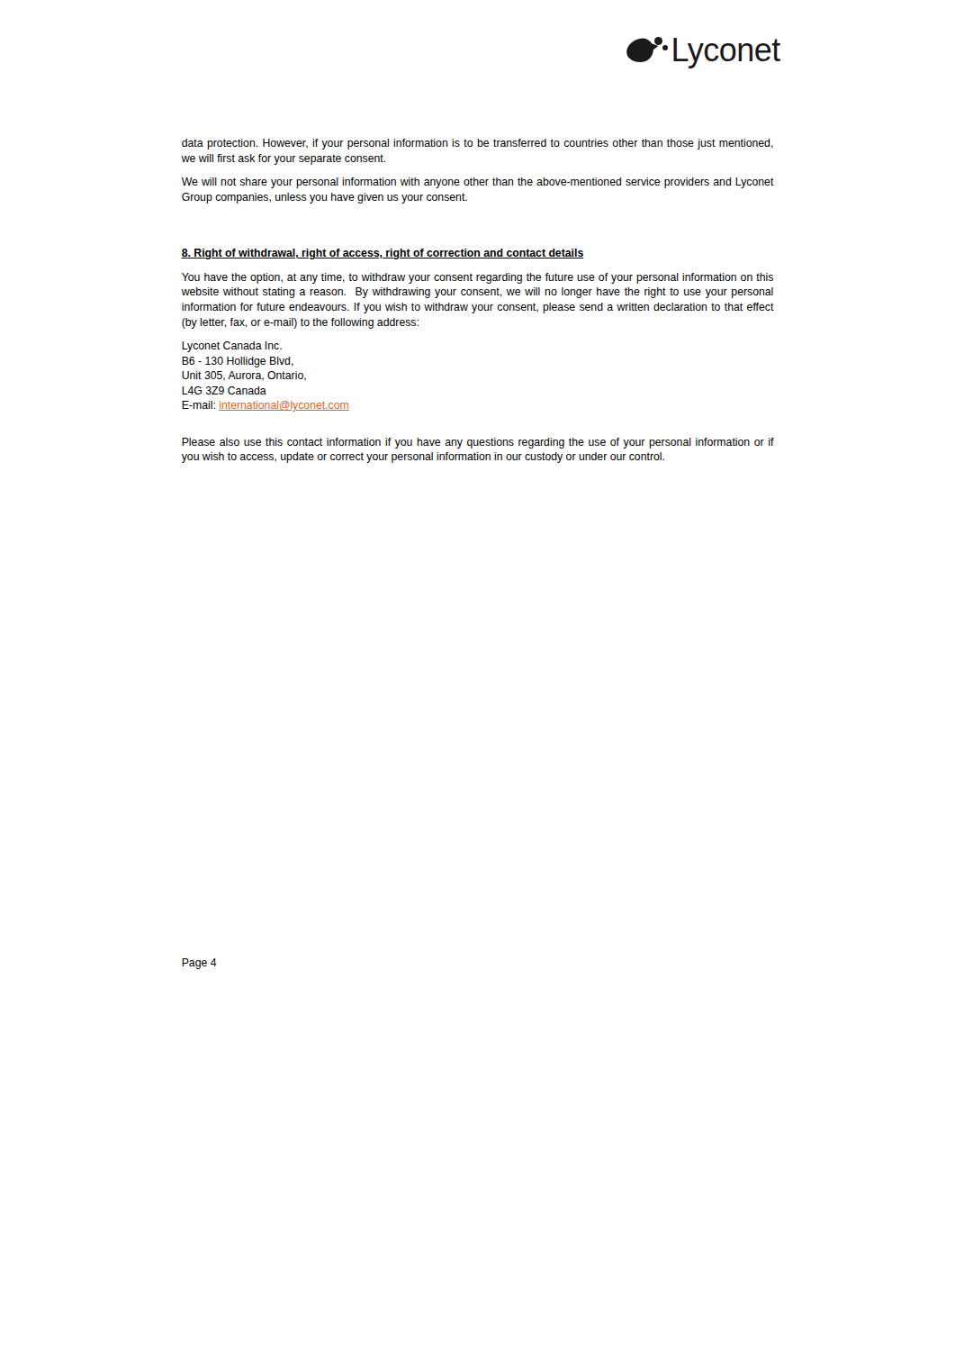Lyconet
data protection. However, if your personal information is to be transferred to countries other than those just mentioned, we will first ask for your separate consent.
We will not share your personal information with anyone other than the above-mentioned service providers and Lyconet Group companies, unless you have given us your consent.
8. Right of withdrawal, right of access, right of correction and contact details
You have the option, at any time, to withdraw your consent regarding the future use of your personal information on this website without stating a reason. By withdrawing your consent, we will no longer have the right to use your personal information for future endeavours. If you wish to withdraw your consent, please send a written declaration to that effect (by letter, fax, or e-mail) to the following address:
Lyconet Canada Inc.
B6 - 130 Hollidge Blvd,
Unit 305, Aurora, Ontario,
L4G 3Z9 Canada
E-mail: international@lyconet.com
Please also use this contact information if you have any questions regarding the use of your personal information or if you wish to access, update or correct your personal information in our custody or under our control.
Page 4